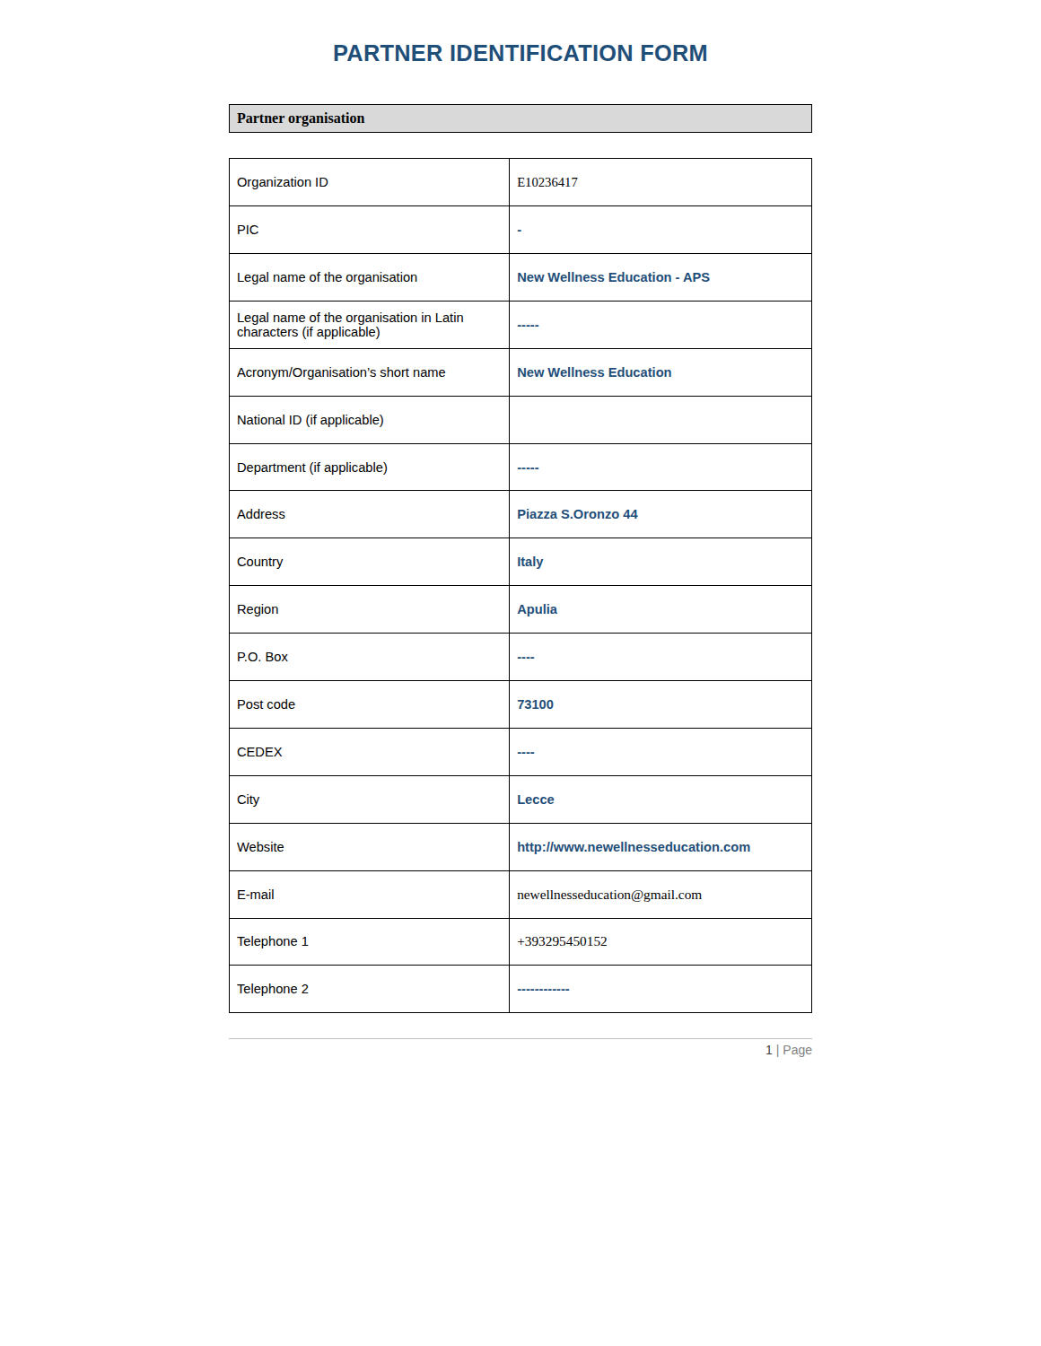PARTNER IDENTIFICATION FORM
| Partner organisation |
| Organization ID | E10236417 |
| PIC | - |
| Legal name of the organisation | New Wellness Education - APS |
| Legal name of the organisation in Latin characters (if applicable) | ----- |
| Acronym/Organisation’s short name | New Wellness Education |
| National ID (if applicable) | |
| Department (if applicable) | ----- |
| Address | Piazza S.Oronzo 44 |
| Country | Italy |
| Region | Apulia |
| P.O. Box | ---- |
| Post code | 73100 |
| CEDEX | ---- |
| City | Lecce |
| Website | http://www.newellnesseducation.com |
| E-mail | newellnesseducation@gmail.com |
| Telephone 1 | +393295450152 |
| Telephone 2 | ------------ |
1 | Page